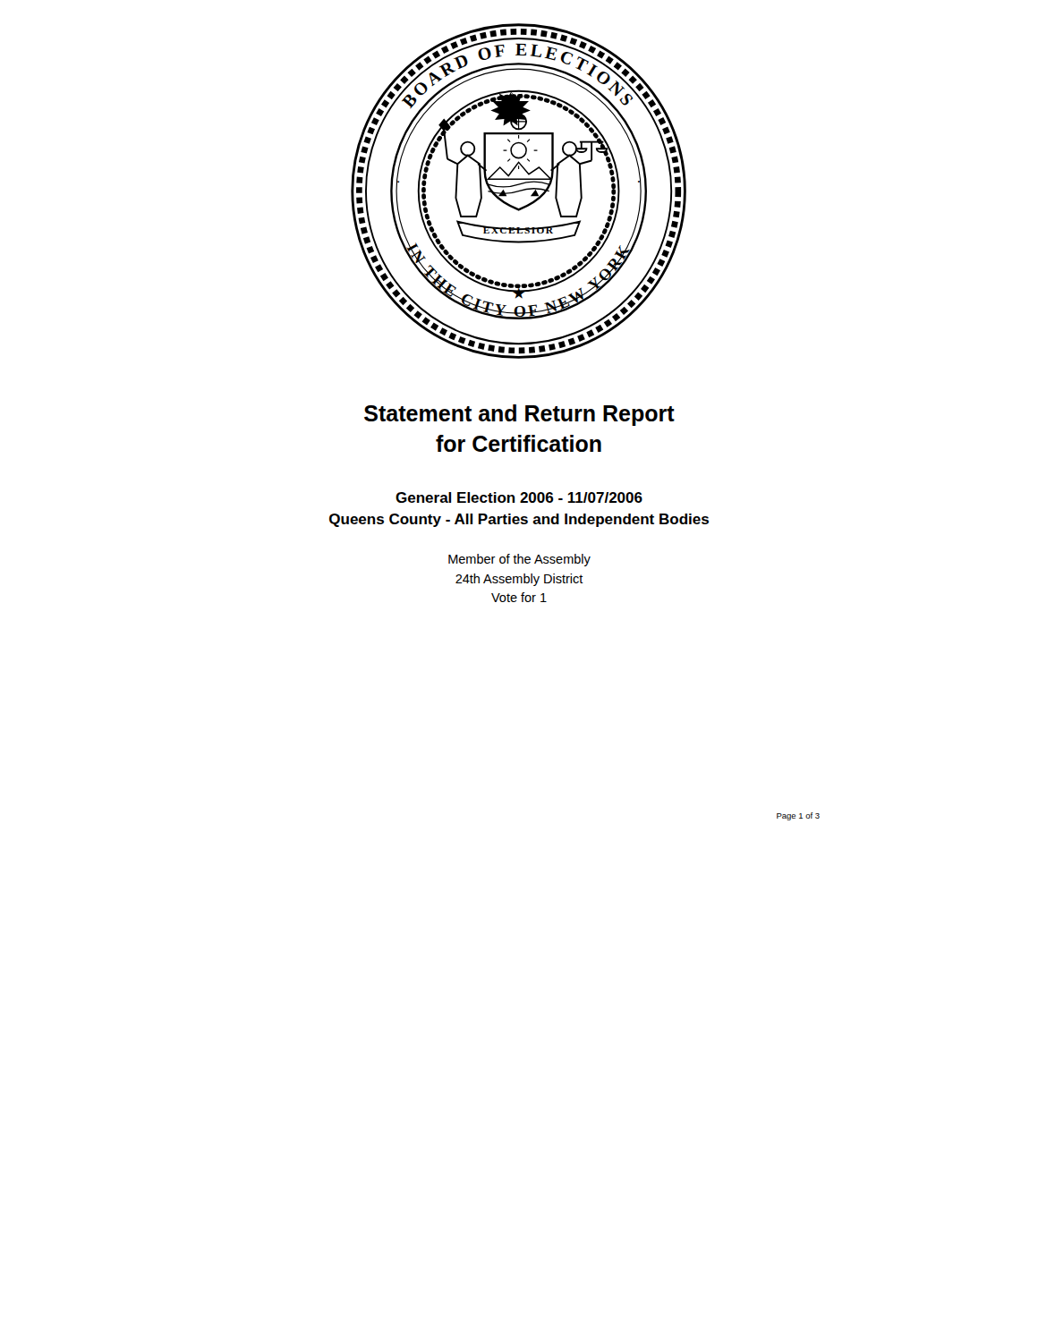BOARD OF ELECTIONS IN THE CITY OF NEW YORK · · EXCELSIOR ★
Statement and Return Report
for Certification
General Election 2006 - 11/07/2006
Queens County - All Parties and Independent Bodies
Member of the Assembly
24th Assembly District
Vote for 1
Page 1 of 3